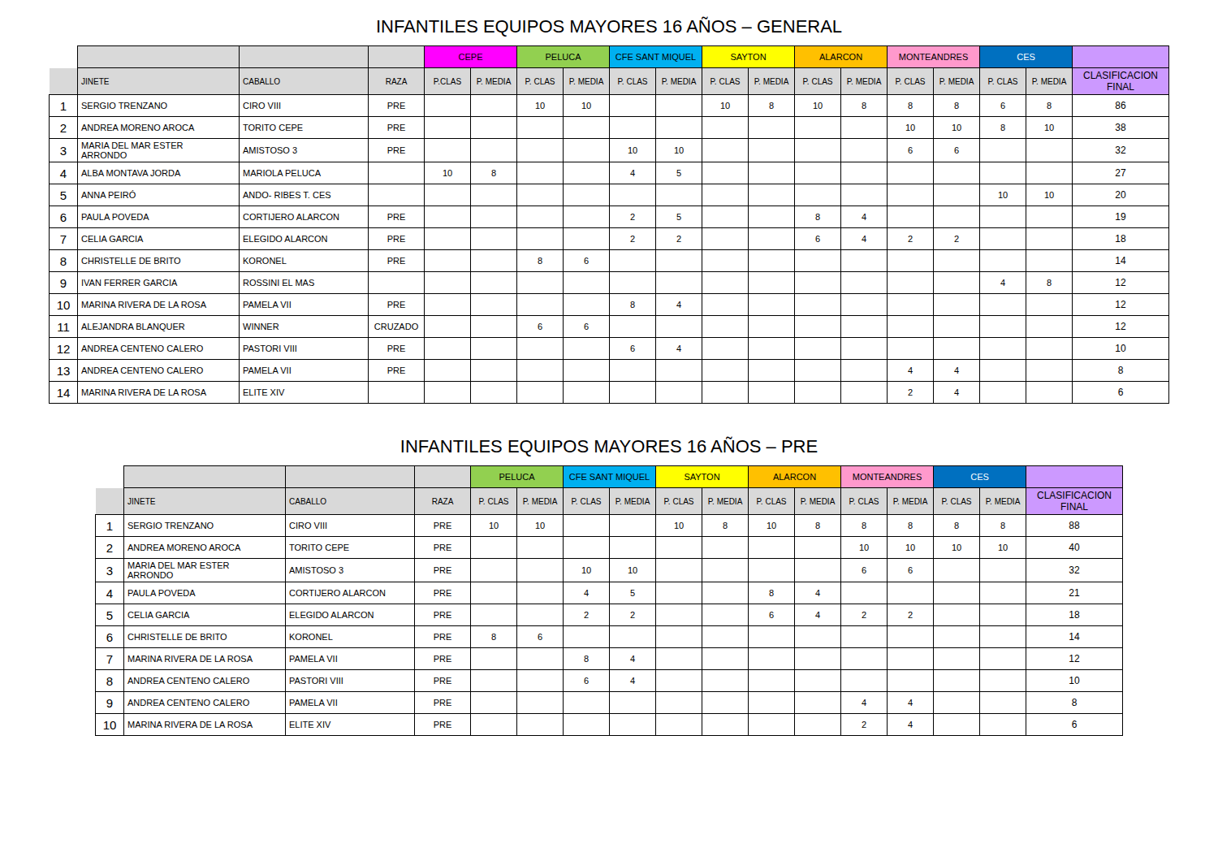INFANTILES EQUIPOS MAYORES 16 AÑOS – GENERAL
| | | | | CEPE | PELUCA | CFE SANT MIQUEL | SAYTON | ALARCON | MONTEANDRES | CES | |
| | JINETE | CABALLO | RAZA | P.CLAS | P. MEDIA | P. CLAS | P. MEDIA | P. CLAS | P. MEDIA | P. CLAS | P. MEDIA | P. CLAS | P. MEDIA | P. CLAS | P. MEDIA | P. CLAS | P. MEDIA | CLASIFICACION FINAL |
| 1 | SERGIO TRENZANO | CIRO VIII | PRE | | | 10 | 10 | | | 10 | 8 | 10 | 8 | 8 | 8 | 6 | 8 | 86 |
| 2 | ANDREA MORENO AROCA | TORITO CEPE | PRE | | | | | | | | | | | 10 | 10 | 8 | 10 | 38 |
| 3 | MARIA DEL MAR ESTER ARRONDO | AMISTOSO 3 | PRE | | | | | 10 | 10 | | | | | 6 | 6 | | | 32 |
| 4 | ALBA MONTAVA JORDA | MARIOLA PELUCA | | 10 | 8 | | | 4 | 5 | | | | | | | | | 27 |
| 5 | ANNA PEIRÓ | ANDO- RIBES T. CES | | | | | | | | | | | | | | 10 | 10 | 20 |
| 6 | PAULA POVEDA | CORTIJERO ALARCON | PRE | | | | | 2 | 5 | | | 8 | 4 | | | | | 19 |
| 7 | CELIA GARCIA | ELEGIDO ALARCON | PRE | | | | | 2 | 2 | | | 6 | 4 | 2 | 2 | | | 18 |
| 8 | CHRISTELLE DE BRITO | KORONEL | PRE | | | 8 | 6 | | | | | | | | | | | 14 |
| 9 | IVAN FERRER GARCIA | ROSSINI EL MAS | | | | | | | | | | | | | | 4 | 8 | 12 |
| 10 | MARINA RIVERA DE LA ROSA | PAMELA VII | PRE | | | | | 8 | 4 | | | | | | | | | 12 |
| 11 | ALEJANDRA BLANQUER | WINNER | CRUZADO | | | 6 | 6 | | | | | | | | | | | 12 |
| 12 | ANDREA CENTENO CALERO | PASTORI VIII | PRE | | | | | 6 | 4 | | | | | | | | | 10 |
| 13 | ANDREA CENTENO CALERO | PAMELA VII | PRE | | | | | | | | | | | 4 | 4 | | | 8 |
| 14 | MARINA RIVERA DE LA ROSA | ELITE XIV | | | | | | | | | | | | 2 | 4 | | | 6 |
INFANTILES EQUIPOS MAYORES 16 AÑOS – PRE
| | | | | PELUCA | CFE SANT MIQUEL | SAYTON | ALARCON | MONTEANDRES | CES | |
| | JINETE | CABALLO | RAZA | P. CLAS | P. MEDIA | P. CLAS | P. MEDIA | P. CLAS | P. MEDIA | P. CLAS | P. MEDIA | P. CLAS | P. MEDIA | P. CLAS | P. MEDIA | CLASIFICACION FINAL |
| 1 | SERGIO TRENZANO | CIRO VIII | PRE | 10 | 10 | | | 10 | 8 | 10 | 8 | 8 | 8 | 8 | 8 | 88 |
| 2 | ANDREA MORENO AROCA | TORITO CEPE | PRE | | | | | | | | | 10 | 10 | 10 | 10 | 40 |
| 3 | MARIA DEL MAR ESTER ARRONDO | AMISTOSO 3 | PRE | | | 10 | 10 | | | | | 6 | 6 | | | 32 |
| 4 | PAULA POVEDA | CORTIJERO ALARCON | PRE | | | 4 | 5 | | | 8 | 4 | | | | | 21 |
| 5 | CELIA GARCIA | ELEGIDO ALARCON | PRE | | | 2 | 2 | | | 6 | 4 | 2 | 2 | | | 18 |
| 6 | CHRISTELLE DE BRITO | KORONEL | PRE | 8 | 6 | | | | | | | | | | | 14 |
| 7 | MARINA RIVERA DE LA ROSA | PAMELA VII | PRE | | | 8 | 4 | | | | | | | | | 12 |
| 8 | ANDREA CENTENO CALERO | PASTORI VIII | PRE | | | 6 | 4 | | | | | | | | | 10 |
| 9 | ANDREA CENTENO CALERO | PAMELA VII | PRE | | | | | | | | | 4 | 4 | | | 8 |
| 10 | MARINA RIVERA DE LA ROSA | ELITE XIV | PRE | | | | | | | | | 2 | 4 | | | 6 |